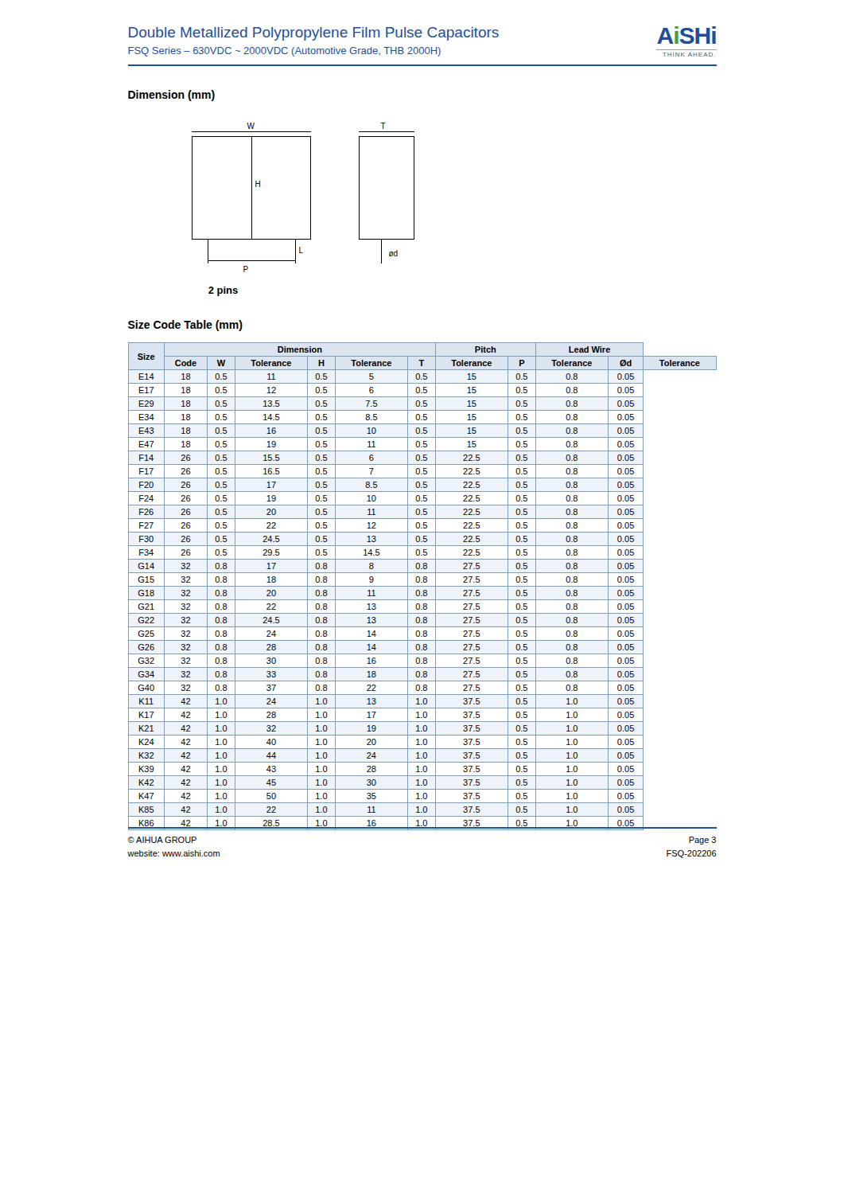Double Metallized Polypropylene Film Pulse Capacitors
FSQ Series – 630VDC ~ 2000VDC (Automotive Grade, THB 2000H)
AiSHi
THINK AHEAD.
Dimension (mm)
W T H L P ød
2 pins
Size Code Table (mm)
| Size | Dimension | Pitch | Lead Wire |
| --- | --- | --- | --- |
| Code | W | Tolerance | H | Tolerance | T | Tolerance | P | Tolerance | Ød | Tolerance |
| E14 | 18 | 0.5 | 11 | 0.5 | 5 | 0.5 | 15 | 0.5 | 0.8 | 0.05 |
| E17 | 18 | 0.5 | 12 | 0.5 | 6 | 0.5 | 15 | 0.5 | 0.8 | 0.05 |
| E29 | 18 | 0.5 | 13.5 | 0.5 | 7.5 | 0.5 | 15 | 0.5 | 0.8 | 0.05 |
| E34 | 18 | 0.5 | 14.5 | 0.5 | 8.5 | 0.5 | 15 | 0.5 | 0.8 | 0.05 |
| E43 | 18 | 0.5 | 16 | 0.5 | 10 | 0.5 | 15 | 0.5 | 0.8 | 0.05 |
| E47 | 18 | 0.5 | 19 | 0.5 | 11 | 0.5 | 15 | 0.5 | 0.8 | 0.05 |
| F14 | 26 | 0.5 | 15.5 | 0.5 | 6 | 0.5 | 22.5 | 0.5 | 0.8 | 0.05 |
| F17 | 26 | 0.5 | 16.5 | 0.5 | 7 | 0.5 | 22.5 | 0.5 | 0.8 | 0.05 |
| F20 | 26 | 0.5 | 17 | 0.5 | 8.5 | 0.5 | 22.5 | 0.5 | 0.8 | 0.05 |
| F24 | 26 | 0.5 | 19 | 0.5 | 10 | 0.5 | 22.5 | 0.5 | 0.8 | 0.05 |
| F26 | 26 | 0.5 | 20 | 0.5 | 11 | 0.5 | 22.5 | 0.5 | 0.8 | 0.05 |
| F27 | 26 | 0.5 | 22 | 0.5 | 12 | 0.5 | 22.5 | 0.5 | 0.8 | 0.05 |
| F30 | 26 | 0.5 | 24.5 | 0.5 | 13 | 0.5 | 22.5 | 0.5 | 0.8 | 0.05 |
| F34 | 26 | 0.5 | 29.5 | 0.5 | 14.5 | 0.5 | 22.5 | 0.5 | 0.8 | 0.05 |
| G14 | 32 | 0.8 | 17 | 0.8 | 8 | 0.8 | 27.5 | 0.5 | 0.8 | 0.05 |
| G15 | 32 | 0.8 | 18 | 0.8 | 9 | 0.8 | 27.5 | 0.5 | 0.8 | 0.05 |
| G18 | 32 | 0.8 | 20 | 0.8 | 11 | 0.8 | 27.5 | 0.5 | 0.8 | 0.05 |
| G21 | 32 | 0.8 | 22 | 0.8 | 13 | 0.8 | 27.5 | 0.5 | 0.8 | 0.05 |
| G22 | 32 | 0.8 | 24.5 | 0.8 | 13 | 0.8 | 27.5 | 0.5 | 0.8 | 0.05 |
| G25 | 32 | 0.8 | 24 | 0.8 | 14 | 0.8 | 27.5 | 0.5 | 0.8 | 0.05 |
| G26 | 32 | 0.8 | 28 | 0.8 | 14 | 0.8 | 27.5 | 0.5 | 0.8 | 0.05 |
| G32 | 32 | 0.8 | 30 | 0.8 | 16 | 0.8 | 27.5 | 0.5 | 0.8 | 0.05 |
| G34 | 32 | 0.8 | 33 | 0.8 | 18 | 0.8 | 27.5 | 0.5 | 0.8 | 0.05 |
| G40 | 32 | 0.8 | 37 | 0.8 | 22 | 0.8 | 27.5 | 0.5 | 0.8 | 0.05 |
| K11 | 42 | 1.0 | 24 | 1.0 | 13 | 1.0 | 37.5 | 0.5 | 1.0 | 0.05 |
| K17 | 42 | 1.0 | 28 | 1.0 | 17 | 1.0 | 37.5 | 0.5 | 1.0 | 0.05 |
| K21 | 42 | 1.0 | 32 | 1.0 | 19 | 1.0 | 37.5 | 0.5 | 1.0 | 0.05 |
| K24 | 42 | 1.0 | 40 | 1.0 | 20 | 1.0 | 37.5 | 0.5 | 1.0 | 0.05 |
| K32 | 42 | 1.0 | 44 | 1.0 | 24 | 1.0 | 37.5 | 0.5 | 1.0 | 0.05 |
| K39 | 42 | 1.0 | 43 | 1.0 | 28 | 1.0 | 37.5 | 0.5 | 1.0 | 0.05 |
| K42 | 42 | 1.0 | 45 | 1.0 | 30 | 1.0 | 37.5 | 0.5 | 1.0 | 0.05 |
| K47 | 42 | 1.0 | 50 | 1.0 | 35 | 1.0 | 37.5 | 0.5 | 1.0 | 0.05 |
| K85 | 42 | 1.0 | 22 | 1.0 | 11 | 1.0 | 37.5 | 0.5 | 1.0 | 0.05 |
| K86 | 42 | 1.0 | 28.5 | 1.0 | 16 | 1.0 | 37.5 | 0.5 | 1.0 | 0.05 |
© AIHUA GROUP
website: www.aishi.com
Page 3
FSQ-202206